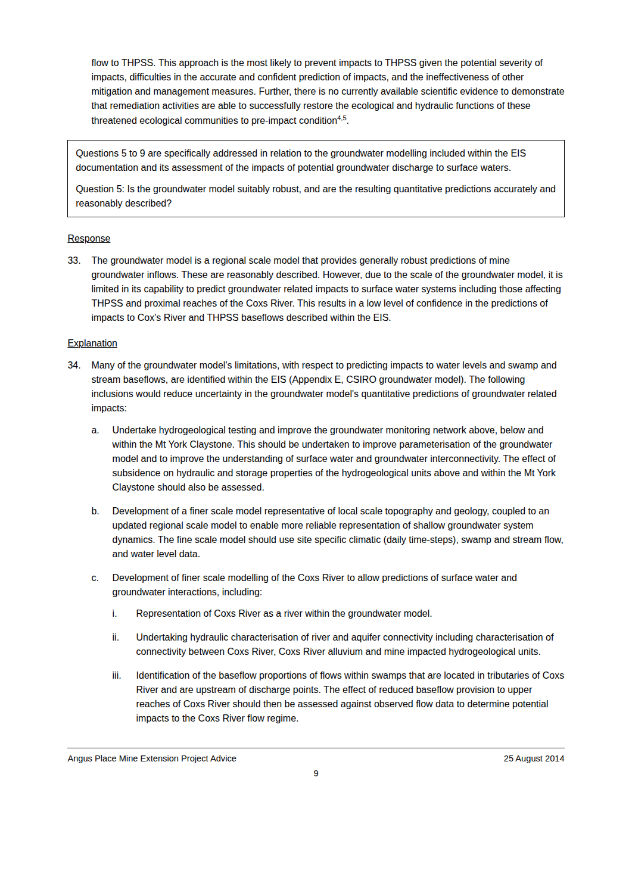flow to THPSS. This approach is the most likely to prevent impacts to THPSS given the potential severity of impacts, difficulties in the accurate and confident prediction of impacts, and the ineffectiveness of other mitigation and management measures. Further, there is no currently available scientific evidence to demonstrate that remediation activities are able to successfully restore the ecological and hydraulic functions of these threatened ecological communities to pre-impact condition4,5.
Questions 5 to 9 are specifically addressed in relation to the groundwater modelling included within the EIS documentation and its assessment of the impacts of potential groundwater discharge to surface waters.
Question 5: Is the groundwater model suitably robust, and are the resulting quantitative predictions accurately and reasonably described?
Response
The groundwater model is a regional scale model that provides generally robust predictions of mine groundwater inflows. These are reasonably described. However, due to the scale of the groundwater model, it is limited in its capability to predict groundwater related impacts to surface water systems including those affecting THPSS and proximal reaches of the Coxs River. This results in a low level of confidence in the predictions of impacts to Cox's River and THPSS baseflows described within the EIS.
Explanation
Many of the groundwater model's limitations, with respect to predicting impacts to water levels and swamp and stream baseflows, are identified within the EIS (Appendix E, CSIRO groundwater model). The following inclusions would reduce uncertainty in the groundwater model's quantitative predictions of groundwater related impacts:
Undertake hydrogeological testing and improve the groundwater monitoring network above, below and within the Mt York Claystone. This should be undertaken to improve parameterisation of the groundwater model and to improve the understanding of surface water and groundwater interconnectivity. The effect of subsidence on hydraulic and storage properties of the hydrogeological units above and within the Mt York Claystone should also be assessed.
Development of a finer scale model representative of local scale topography and geology, coupled to an updated regional scale model to enable more reliable representation of shallow groundwater system dynamics. The fine scale model should use site specific climatic (daily time-steps), swamp and stream flow, and water level data.
Development of finer scale modelling of the Coxs River to allow predictions of surface water and groundwater interactions, including:
Representation of Coxs River as a river within the groundwater model.
Undertaking hydraulic characterisation of river and aquifer connectivity including characterisation of connectivity between Coxs River, Coxs River alluvium and mine impacted hydrogeological units.
Identification of the baseflow proportions of flows within swamps that are located in tributaries of Coxs River and are upstream of discharge points. The effect of reduced baseflow provision to upper reaches of Coxs River should then be assessed against observed flow data to determine potential impacts to the Coxs River flow regime.
Angus Place Mine Extension Project Advice 25 August 2014
9